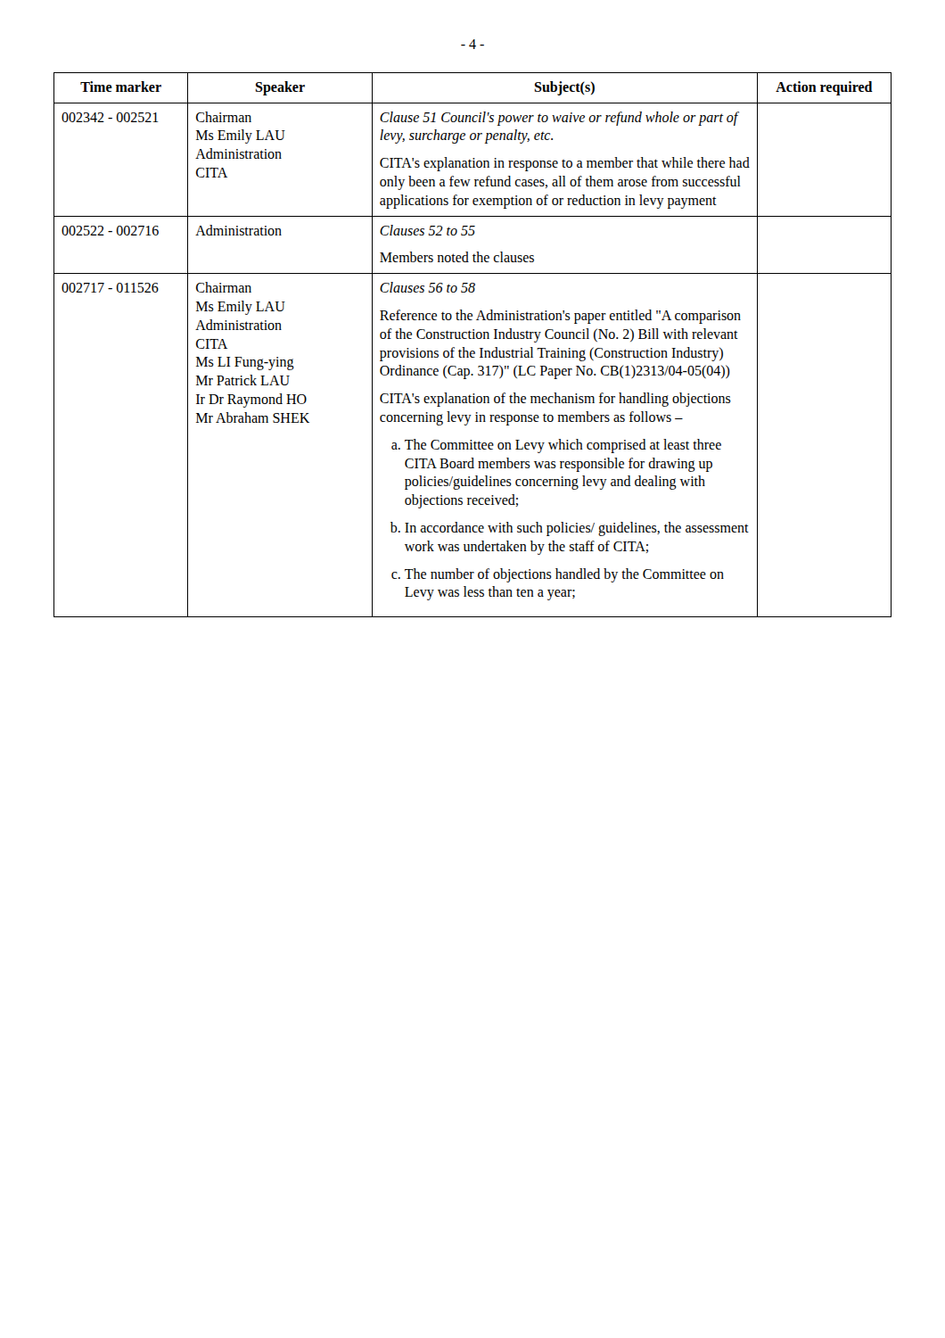- 4 -
| Time marker | Speaker | Subject(s) | Action required |
| --- | --- | --- | --- |
| 002342 - 002521 | Chairman Ms Emily LAU Administration CITA | Clause 51 Council's power to waive or refund whole or part of levy, surcharge or penalty, etc. CITA's explanation in response to a member that while there had only been a few refund cases, all of them arose from successful applications for exemption of or reduction in levy payment | |
| 002522 - 002716 | Administration | Clauses 52 to 55 Members noted the clauses | |
| 002717 - 011526 | Chairman Ms Emily LAU Administration CITA Ms LI Fung-ying Mr Patrick LAU Ir Dr Raymond HO Mr Abraham SHEK | Clauses 56 to 58 Reference to the Administration's paper entitled "A comparison of the Construction Industry Council (No. 2) Bill with relevant provisions of the Industrial Training (Construction Industry) Ordinance (Cap. 317)" (LC Paper No. CB(1)2313/04-05(04)) CITA's explanation of the mechanism for handling objections concerning levy in response to members as follows – The Committee on Levy which comprised at least three CITA Board members was responsible for drawing up policies/guidelines concerning levy and dealing with objections received; In accordance with such policies/ guidelines, the assessment work was undertaken by the staff of CITA; The number of objections handled by the Committee on Levy was less than ten a year; | |